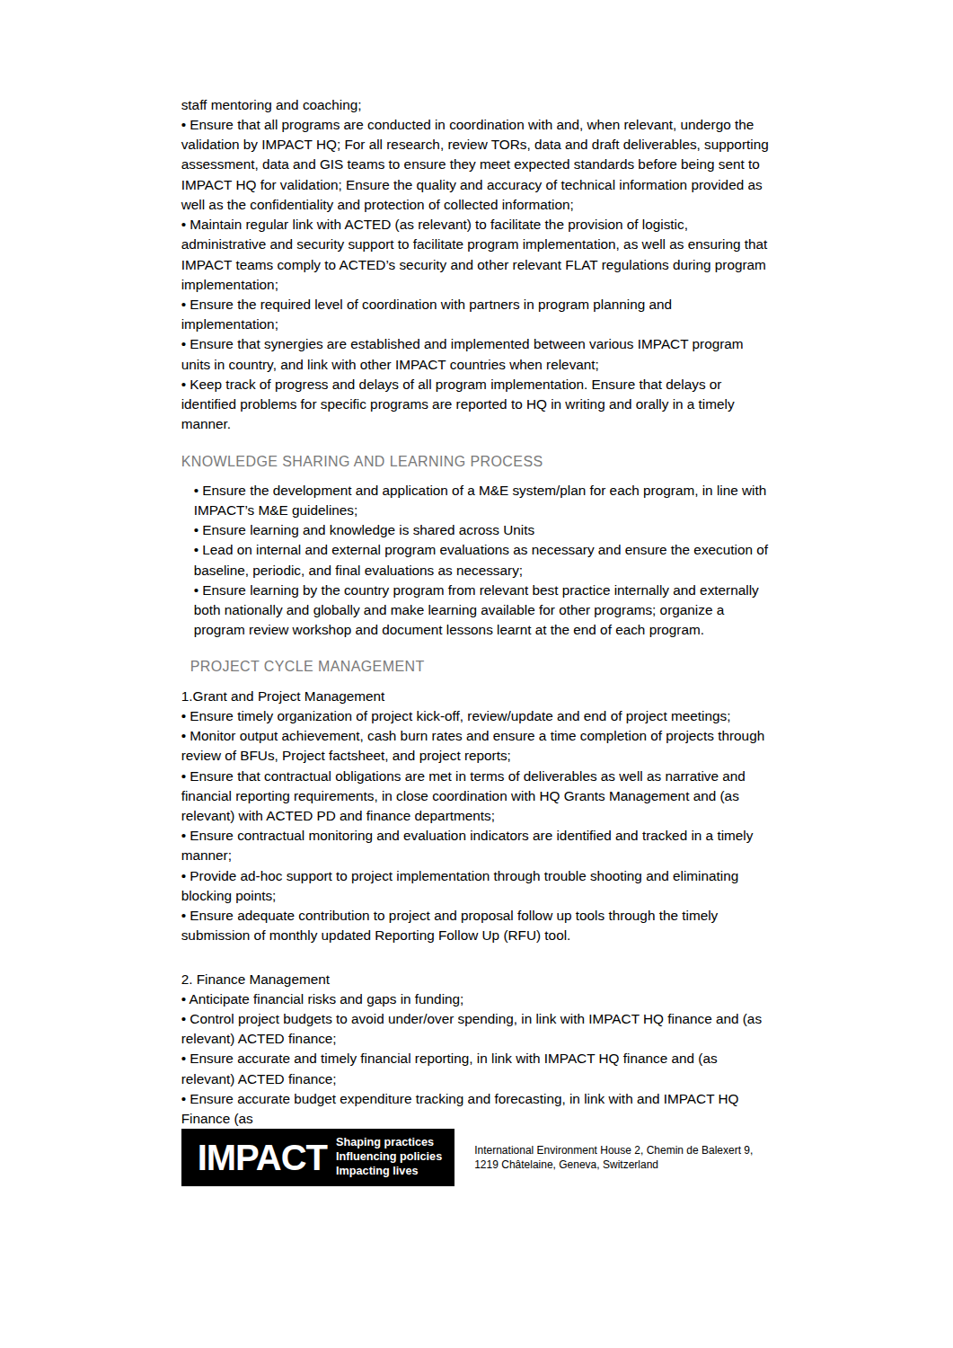staff mentoring and coaching;
• Ensure that all programs are conducted in coordination with and, when relevant, undergo the validation by IMPACT HQ; For all research, review TORs, data and draft deliverables, supporting assessment, data and GIS teams to ensure they meet expected standards before being sent to IMPACT HQ for validation; Ensure the quality and accuracy of technical information provided as well as the confidentiality and protection of collected information;
• Maintain regular link with ACTED (as relevant) to facilitate the provision of logistic, administrative and security support to facilitate program implementation, as well as ensuring that IMPACT teams comply to ACTED’s security and other relevant FLAT regulations during program implementation;
• Ensure the required level of coordination with partners in program planning and implementation;
• Ensure that synergies are established and implemented between various IMPACT program units in country, and link with other IMPACT countries when relevant;
• Keep track of progress and delays of all program implementation. Ensure that delays or identified problems for specific programs are reported to HQ in writing and orally in a timely manner.
KNOWLEDGE SHARING AND LEARNING PROCESS
• Ensure the development and application of a M&E system/plan for each program, in line with IMPACT’s M&E guidelines;
• Ensure learning and knowledge is shared across Units
• Lead on internal and external program evaluations as necessary and ensure the execution of baseline, periodic, and final evaluations as necessary;
• Ensure learning by the country program from relevant best practice internally and externally both nationally and globally and make learning available for other programs; organize a program review workshop and document lessons learnt at the end of each program.
PROJECT CYCLE MANAGEMENT
1.Grant and Project Management
• Ensure timely organization of project kick-off, review/update and end of project meetings;
• Monitor output achievement, cash burn rates and ensure a time completion of projects through review of BFUs, Project factsheet, and project reports;
• Ensure that contractual obligations are met in terms of deliverables as well as narrative and financial reporting requirements, in close coordination with HQ Grants Management and (as relevant) with ACTED PD and finance departments;
• Ensure contractual monitoring and evaluation indicators are identified and tracked in a timely manner;
• Provide ad-hoc support to project implementation through trouble shooting and eliminating blocking points;
• Ensure adequate contribution to project and proposal follow up tools through the timely submission of monthly updated Reporting Follow Up (RFU) tool.
2. Finance Management
• Anticipate financial risks and gaps in funding;
• Control project budgets to avoid under/over spending, in link with IMPACT HQ finance and (as relevant) ACTED finance;
• Ensure accurate and timely financial reporting, in link with IMPACT HQ finance and (as relevant) ACTED finance;
• Ensure accurate budget expenditure tracking and forecasting, in link with and IMPACT HQ Finance (as
IMPACT
Shaping practices
Influencing policies
Impacting lives
International Environment House 2, Chemin de Balexert 9,
1219 Châtelaine, Geneva, Switzerland